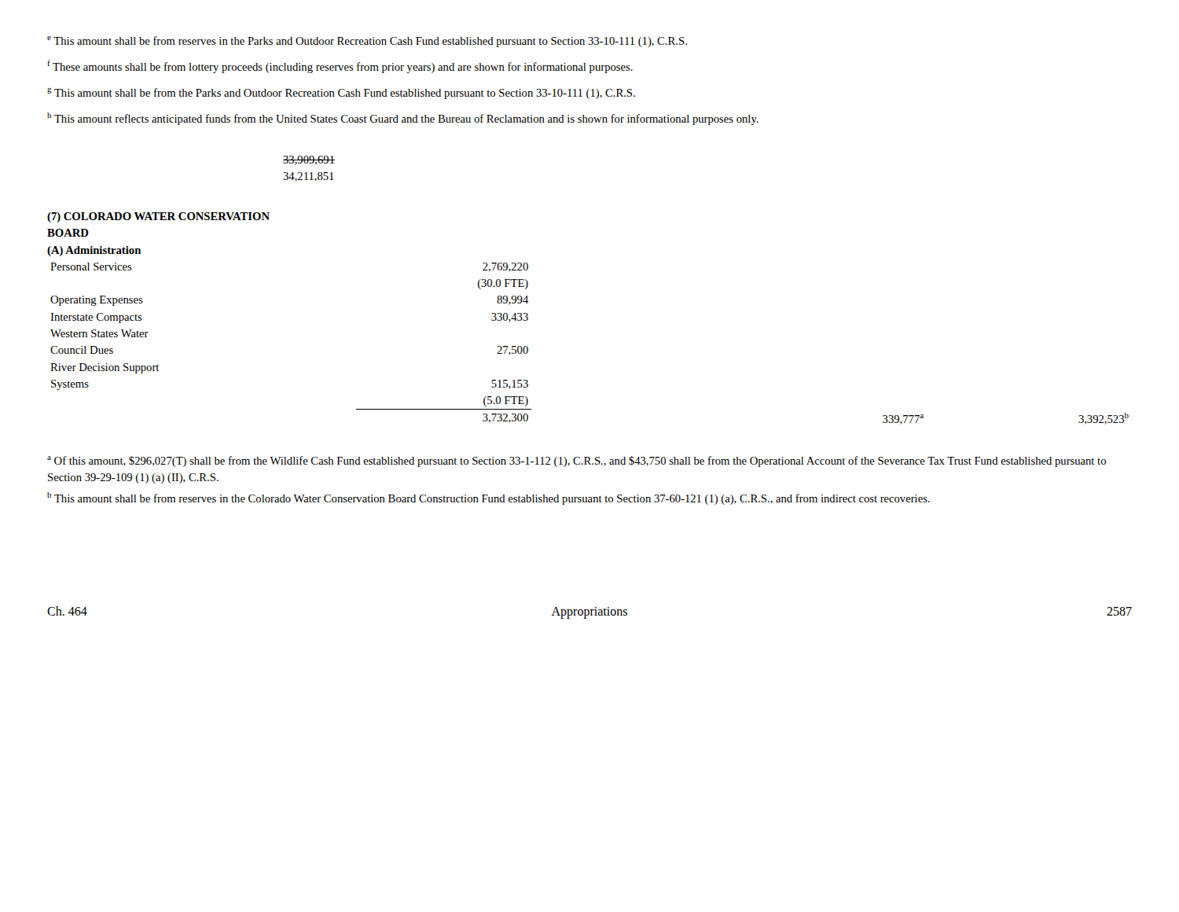e This amount shall be from reserves in the Parks and Outdoor Recreation Cash Fund established pursuant to Section 33-10-111 (1), C.R.S.
f These amounts shall be from lottery proceeds (including reserves from prior years) and are shown for informational purposes.
g This amount shall be from the Parks and Outdoor Recreation Cash Fund established pursuant to Section 33-10-111 (1), C.R.S.
h This amount reflects anticipated funds from the United States Coast Guard and the Bureau of Reclamation and is shown for informational purposes only.
33,909,691
34,211,851
(7) COLORADO WATER CONSERVATION
BOARD
(A) Administration
| Personal Services | 2,769,220 | | | |
| | (30.0 FTE) | | | |
| Operating Expenses | 89,994 | | | |
| Interstate Compacts | 330,433 | | | |
| Western States Water | | | | |
| Council Dues | 27,500 | | | |
| River Decision Support | | | | |
| Systems | 515,153 | | | |
| | (5.0 FTE) | | | |
| | 3,732,300 | | 339,777 a | 3,392,523 b |
a Of this amount, $296,027(T) shall be from the Wildlife Cash Fund established pursuant to Section 33-1-112 (1), C.R.S., and $43,750 shall be from the Operational Account of the Severance Tax Trust Fund established pursuant to Section 39-29-109 (1) (a) (II), C.R.S.
b This amount shall be from reserves in the Colorado Water Conservation Board Construction Fund established pursuant to Section 37-60-121 (1) (a), C.R.S., and from indirect cost recoveries.
Ch. 464
Appropriations
2587